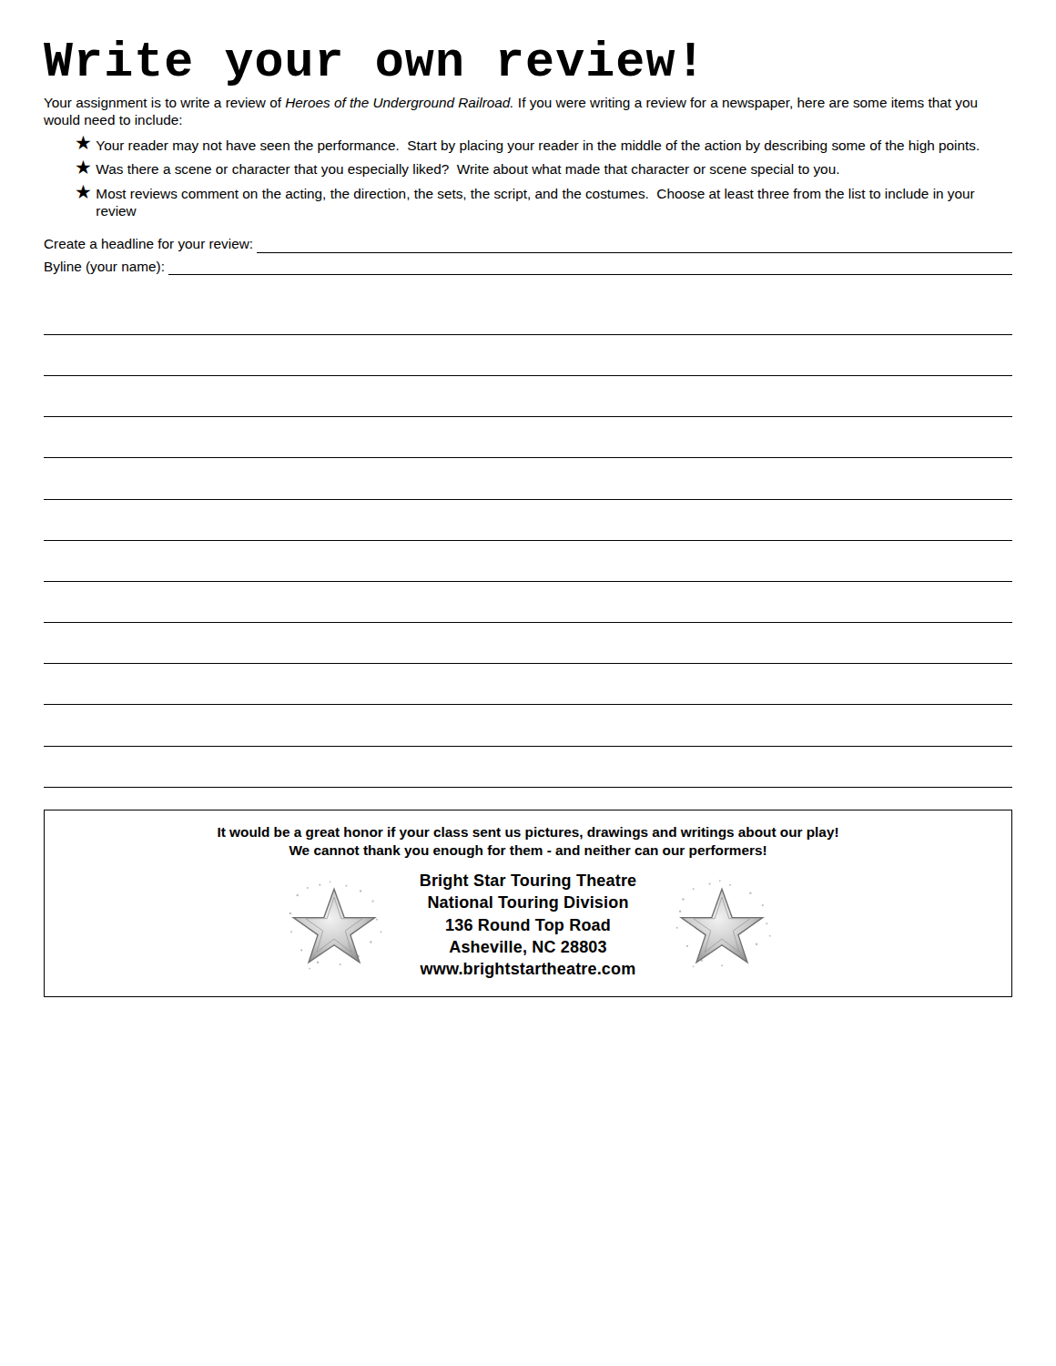Write your own review!
Your assignment is to write a review of Heroes of the Underground Railroad. If you were writing a review for a newspaper, here are some items that you would need to include:
Your reader may not have seen the performance. Start by placing your reader in the middle of the action by describing some of the high points.
Was there a scene or character that you especially liked? Write about what made that character or scene special to you.
Most reviews comment on the acting, the direction, the sets, the script, and the costumes. Choose at least three from the list to include in your review
Create a headline for your review:
Byline (your name):
It would be a great honor if your class sent us pictures, drawings and writings about our play!
We cannot thank you enough for them - and neither can our performers!
Bright Star Touring Theatre
National Touring Division
136 Round Top Road
Asheville, NC 28803
www.brightstartheatre.com